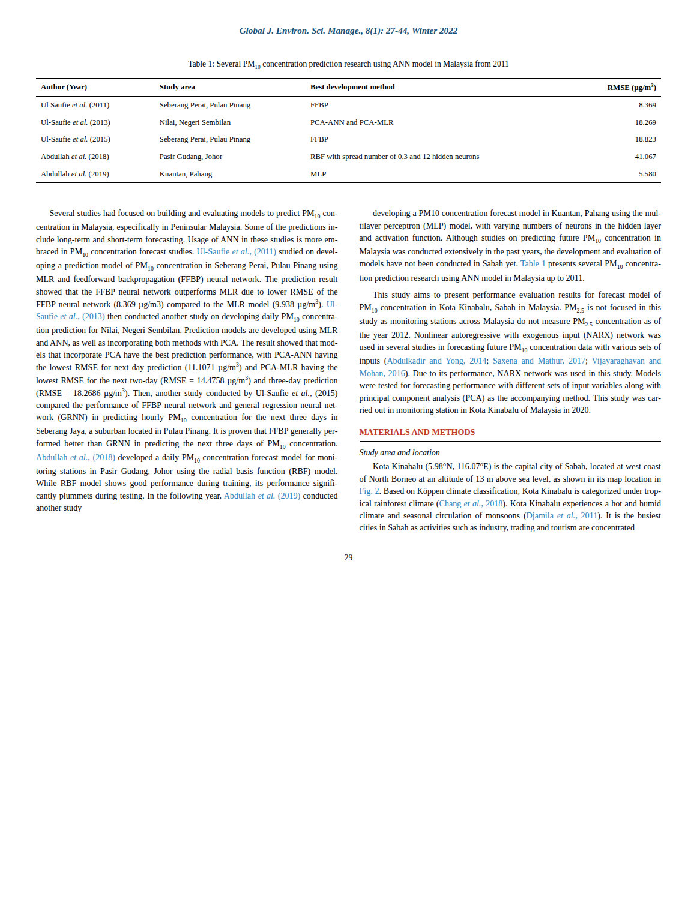Global J. Environ. Sci. Manage., 8(1): 27-44, Winter 2022
Table 1: Several PM10 concentration prediction research using ANN model in Malaysia from 2011
| Author (Year) | Study area | Best development method | RMSE (µg/m 3 ) |
| --- | --- | --- | --- |
| Ul Saufie et al. (2011) | Seberang Perai, Pulau Pinang | FFBP | 8.369 |
| Ul-Saufie et al. (2013) | Nilai, Negeri Sembilan | PCA-ANN and PCA-MLR | 18.269 |
| Ul-Saufie et al. (2015) | Seberang Perai, Pulau Pinang | FFBP | 18.823 |
| Abdullah et al. (2018) | Pasir Gudang, Johor | RBF with spread number of 0.3 and 12 hidden neurons | 41.067 |
| Abdullah et al. (2019) | Kuantan, Pahang | MLP | 5.580 |
Several studies had focused on building and evaluating models to predict PM10 concentration in Malaysia, especifically in Peninsular Malaysia. Some of the predictions include long-term and short-term forecasting. Usage of ANN in these studies is more embraced in PM10 concentration forecast studies. Ul-Saufie et al., (2011) studied on developing a prediction model of PM10 concentration in Seberang Perai, Pulau Pinang using MLR and feedforward backpropagation (FFBP) neural network. The prediction result showed that the FFBP neural network outperforms MLR due to lower RMSE of the FFBP neural network (8.369 µg/m3) compared to the MLR model (9.938 µg/m3). Ul-Saufie et al., (2013) then conducted another study on developing daily PM10 concentration prediction for Nilai, Negeri Sembilan. Prediction models are developed using MLR and ANN, as well as incorporating both methods with PCA. The result showed that models that incorporate PCA have the best prediction performance, with PCA-ANN having the lowest RMSE for next day prediction (11.1071 µg/m3) and PCA-MLR having the lowest RMSE for the next two-day (RMSE = 14.4758 µg/m3) and three-day prediction (RMSE = 18.2686 µg/m3). Then, another study conducted by Ul-Saufie et al., (2015) compared the performance of FFBP neural network and general regression neural network (GRNN) in predicting hourly PM10 concentration for the next three days in Seberang Jaya, a suburban located in Pulau Pinang. It is proven that FFBP generally performed better than GRNN in predicting the next three days of PM10 concentration. Abdullah et al., (2018) developed a daily PM10 concentration forecast model for monitoring stations in Pasir Gudang, Johor using the radial basis function (RBF) model. While RBF model shows good performance during training, its performance significantly plummets during testing. In the following year, Abdullah et al. (2019) conducted another study
developing a PM10 concentration forecast model in Kuantan, Pahang using the multilayer perceptron (MLP) model, with varying numbers of neurons in the hidden layer and activation function. Although studies on predicting future PM10 concentration in Malaysia was conducted extensively in the past years, the development and evaluation of models have not been conducted in Sabah yet. Table 1 presents several PM10 concentration prediction research using ANN model in Malaysia up to 2011.
This study aims to present performance evaluation results for forecast model of PM10 concentration in Kota Kinabalu, Sabah in Malaysia. PM2.5 is not focused in this study as monitoring stations across Malaysia do not measure PM2.5 concentration as of the year 2012. Nonlinear autoregressive with exogenous input (NARX) network was used in several studies in forecasting future PM10 concentration data with various sets of inputs (Abdulkadir and Yong, 2014; Saxena and Mathur, 2017; Vijayaraghavan and Mohan, 2016). Due to its performance, NARX network was used in this study. Models were tested for forecasting performance with different sets of input variables along with principal component analysis (PCA) as the accompanying method. This study was carried out in monitoring station in Kota Kinabalu of Malaysia in 2020.
MATERIALS AND METHODS
Study area and location
Kota Kinabalu (5.98°N, 116.07°E) is the capital city of Sabah, located at west coast of North Borneo at an altitude of 13 m above sea level, as shown in its map location in Fig. 2. Based on Köppen climate classification, Kota Kinabalu is categorized under tropical rainforest climate (Chang et al., 2018). Kota Kinabalu experiences a hot and humid climate and seasonal circulation of monsoons (Djamila et al., 2011). It is the busiest cities in Sabah as activities such as industry, trading and tourism are concentrated
29